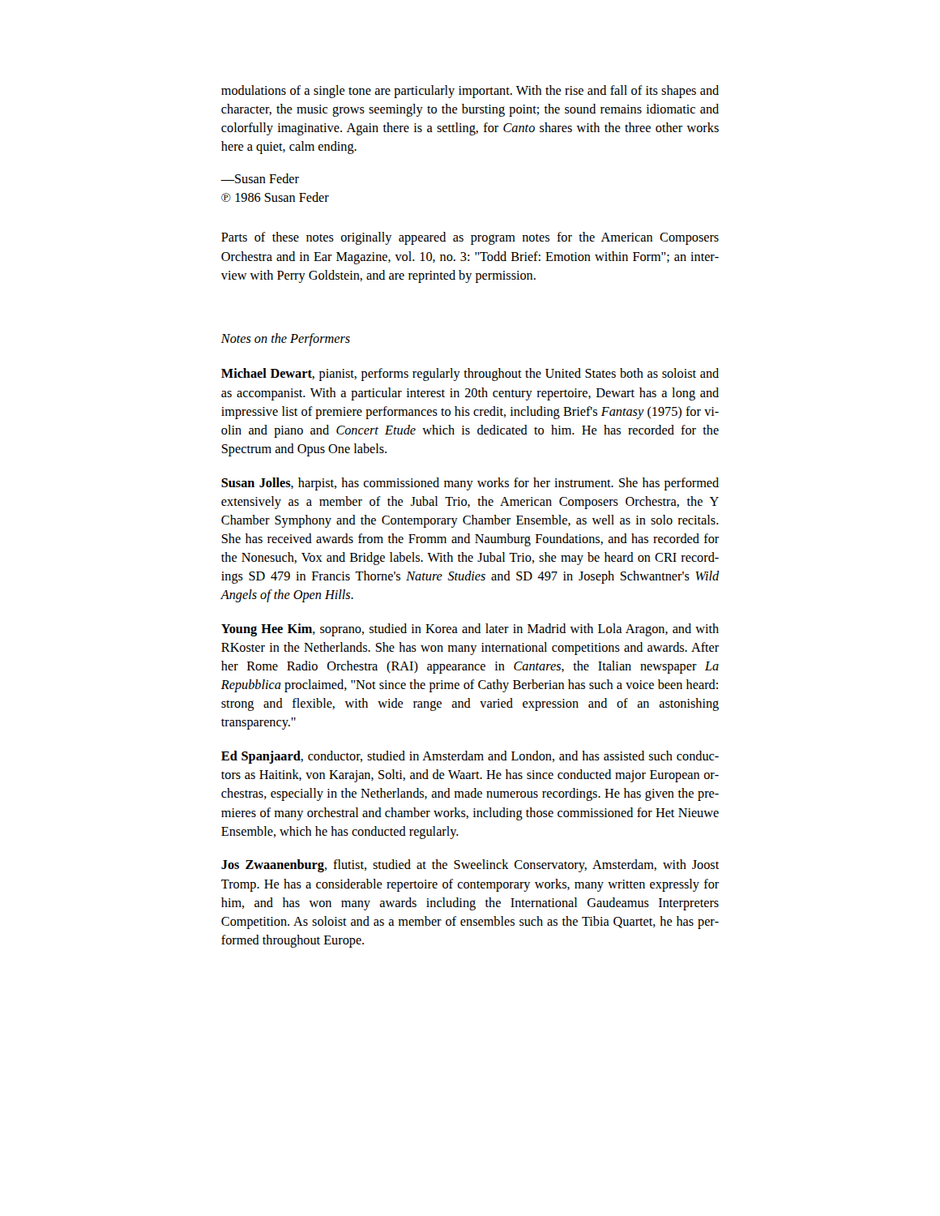modulations of a single tone are particularly important. With the rise and fall of its shapes and character, the music grows seemingly to the bursting point; the sound remains idiomatic and colorfully imaginative. Again there is a settling, for Canto shares with the three other works here a quiet, calm ending.
—Susan Feder
℗ 1986 Susan Feder
Parts of these notes originally appeared as program notes for the American Composers Orchestra and in Ear Magazine, vol. 10, no. 3: "Todd Brief: Emotion within Form"; an interview with Perry Goldstein, and are reprinted by permission.
Notes on the Performers
Michael Dewart, pianist, performs regularly throughout the United States both as soloist and as accompanist. With a particular interest in 20th century repertoire, Dewart has a long and impressive list of premiere performances to his credit, including Brief's Fantasy (1975) for violin and piano and Concert Etude which is dedicated to him. He has recorded for the Spectrum and Opus One labels.
Susan Jolles, harpist, has commissioned many works for her instrument. She has performed extensively as a member of the Jubal Trio, the American Composers Orchestra, the Y Chamber Symphony and the Contemporary Chamber Ensemble, as well as in solo recitals. She has received awards from the Fromm and Naumburg Foundations, and has recorded for the Nonesuch, Vox and Bridge labels. With the Jubal Trio, she may be heard on CRI recordings SD 479 in Francis Thorne's Nature Studies and SD 497 in Joseph Schwantner's Wild Angels of the Open Hills.
Young Hee Kim, soprano, studied in Korea and later in Madrid with Lola Aragon, and with RKoster in the Netherlands. She has won many international competitions and awards. After her Rome Radio Orchestra (RAI) appearance in Cantares, the Italian newspaper La Repubblica proclaimed, "Not since the prime of Cathy Berberian has such a voice been heard: strong and flexible, with wide range and varied expression and of an astonishing transparency."
Ed Spanjaard, conductor, studied in Amsterdam and London, and has assisted such conductors as Haitink, von Karajan, Solti, and de Waart. He has since conducted major European orchestras, especially in the Netherlands, and made numerous recordings. He has given the premieres of many orchestral and chamber works, including those commissioned for Het Nieuwe Ensemble, which he has conducted regularly.
Jos Zwaanenburg, flutist, studied at the Sweelinck Conservatory, Amsterdam, with Joost Tromp. He has a considerable repertoire of contemporary works, many written expressly for him, and has won many awards including the International Gaudeamus Interpreters Competition. As soloist and as a member of ensembles such as the Tibia Quartet, he has performed throughout Europe.